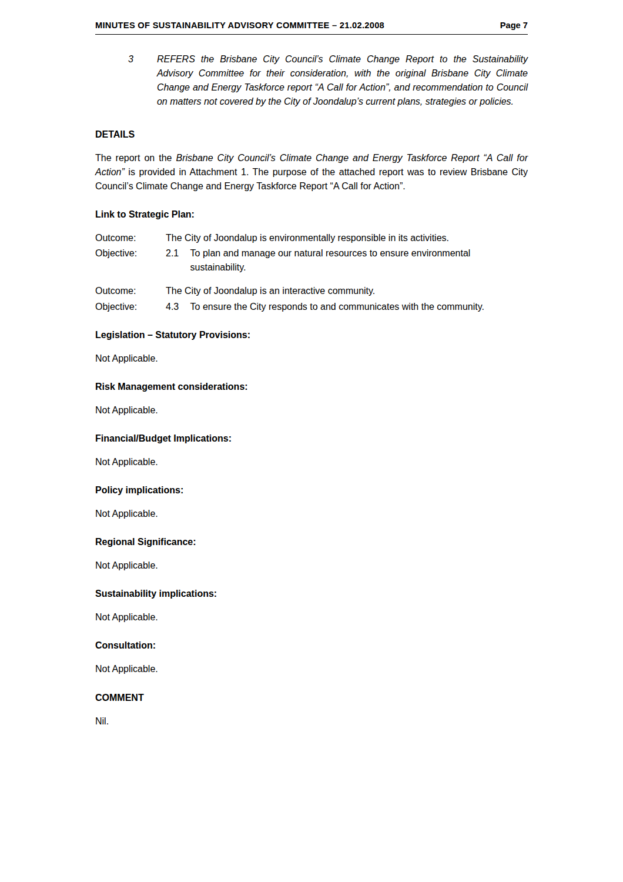MINUTES OF SUSTAINABILITY ADVISORY COMMITTEE – 21.02.2008 Page 7
3 REFERS the Brisbane City Council’s Climate Change Report to the Sustainability Advisory Committee for their consideration, with the original Brisbane City Climate Change and Energy Taskforce report “A Call for Action”, and recommendation to Council on matters not covered by the City of Joondalup’s current plans, strategies or policies.
Details
The report on the Brisbane City Council’s Climate Change and Energy Taskforce Report “A Call for Action” is provided in Attachment 1. The purpose of the attached report was to review Brisbane City Council’s Climate Change and Energy Taskforce Report “A Call for Action”.
Link to Strategic Plan:
Outcome: The City of Joondalup is environmentally responsible in its activities.
Objective: 2.1 To plan and manage our natural resources to ensure environmental sustainability.
Outcome: The City of Joondalup is an interactive community.
Objective: 4.3 To ensure the City responds to and communicates with the community.
Legislation – Statutory Provisions:
Not Applicable.
Risk Management considerations:
Not Applicable.
Financial/Budget Implications:
Not Applicable.
Policy implications:
Not Applicable.
Regional Significance:
Not Applicable.
Sustainability implications:
Not Applicable.
Consultation:
Not Applicable.
Comment
Nil.